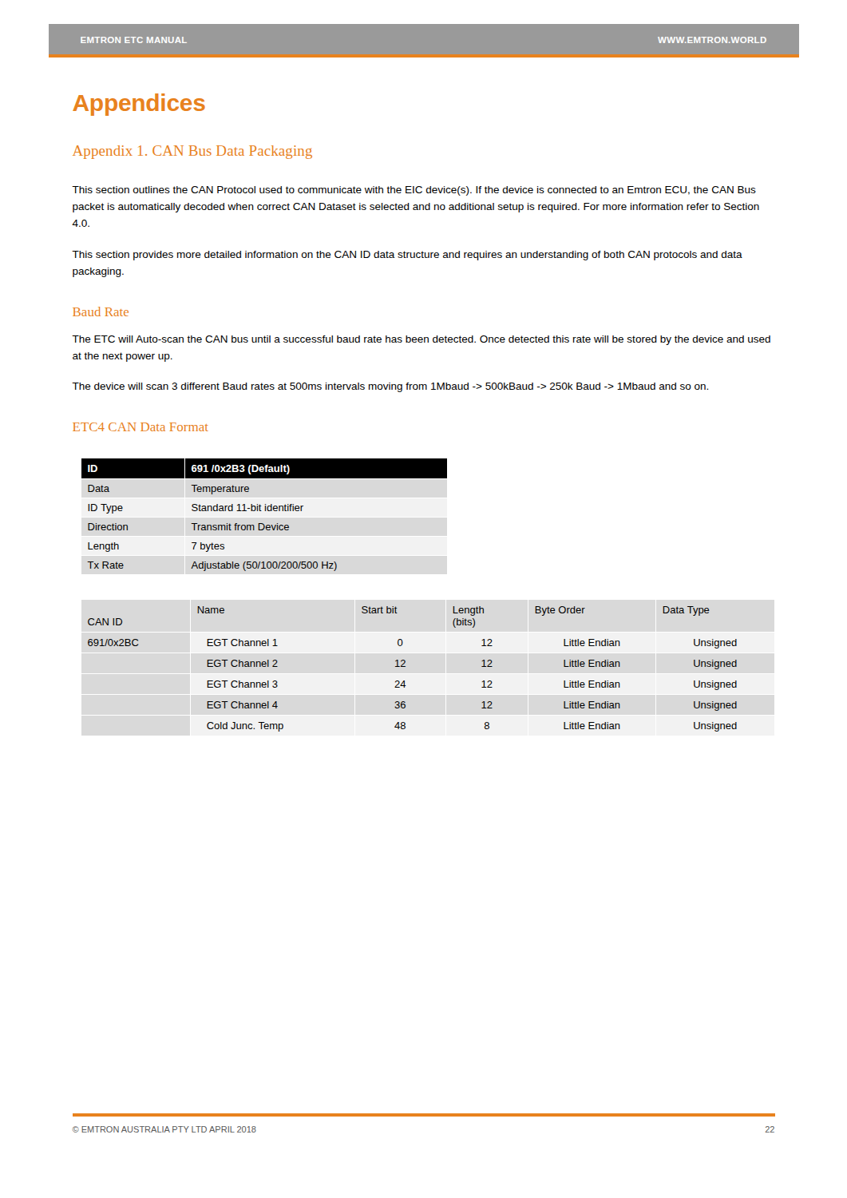EMTRON ETC MANUAL WWW.EMTRON.WORLD
Appendices
Appendix 1. CAN Bus Data Packaging
This section outlines the CAN Protocol used to communicate with the EIC device(s). If the device is connected to an Emtron ECU, the CAN Bus packet is automatically decoded when correct CAN Dataset is selected and no additional setup is required. For more information refer to Section 4.0.
This section provides more detailed information on the CAN ID data structure and requires an understanding of both CAN protocols and data packaging.
Baud Rate
The ETC will Auto-scan the CAN bus until a successful baud rate has been detected. Once detected this rate will be stored by the device and used at the next power up.
The device will scan 3 different Baud rates at 500ms intervals moving from 1Mbaud -> 500kBaud -> 250k Baud -> 1Mbaud and so on.
ETC4 CAN Data Format
| ID | 691 /0x2B3 (Default) |
| Data | Temperature |
| ID Type | Standard 11-bit identifier |
| Direction | Transmit from Device |
| Length | 7 bytes |
| Tx Rate | Adjustable (50/100/200/500 Hz) |
| CAN ID | Name | Start bit | Length (bits) | Byte Order | Data Type |
| --- | --- | --- | --- | --- | --- |
| 691/0x2BC | EGT Channel 1 | 0 | 12 | Little Endian | Unsigned |
| | EGT Channel 2 | 12 | 12 | Little Endian | Unsigned |
| | EGT Channel 3 | 24 | 12 | Little Endian | Unsigned |
| | EGT Channel 4 | 36 | 12 | Little Endian | Unsigned |
| | Cold Junc. Temp | 48 | 8 | Little Endian | Unsigned |
© EMTRON AUSTRALIA PTY LTD APRIL 2018 22